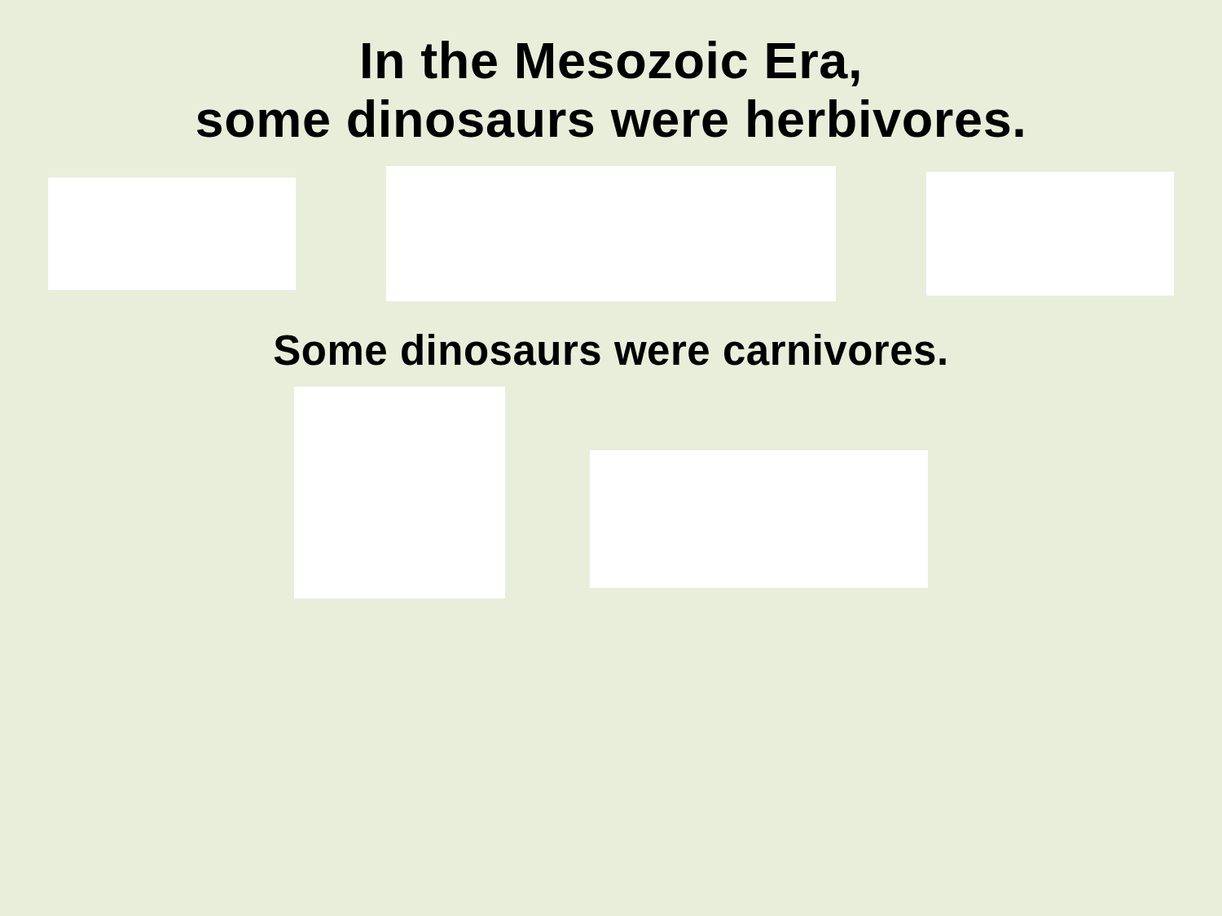In the Mesozoic Era,
some dinosaurs were herbivores.
A horned, frilled herbivorous dinosaur
A long-necked herbivorous dinosaur
A plated herbivorous dinosaur
Some dinosaurs were carnivores.
A large meat-eating dinosaur
A slender meat-eating dinosaur